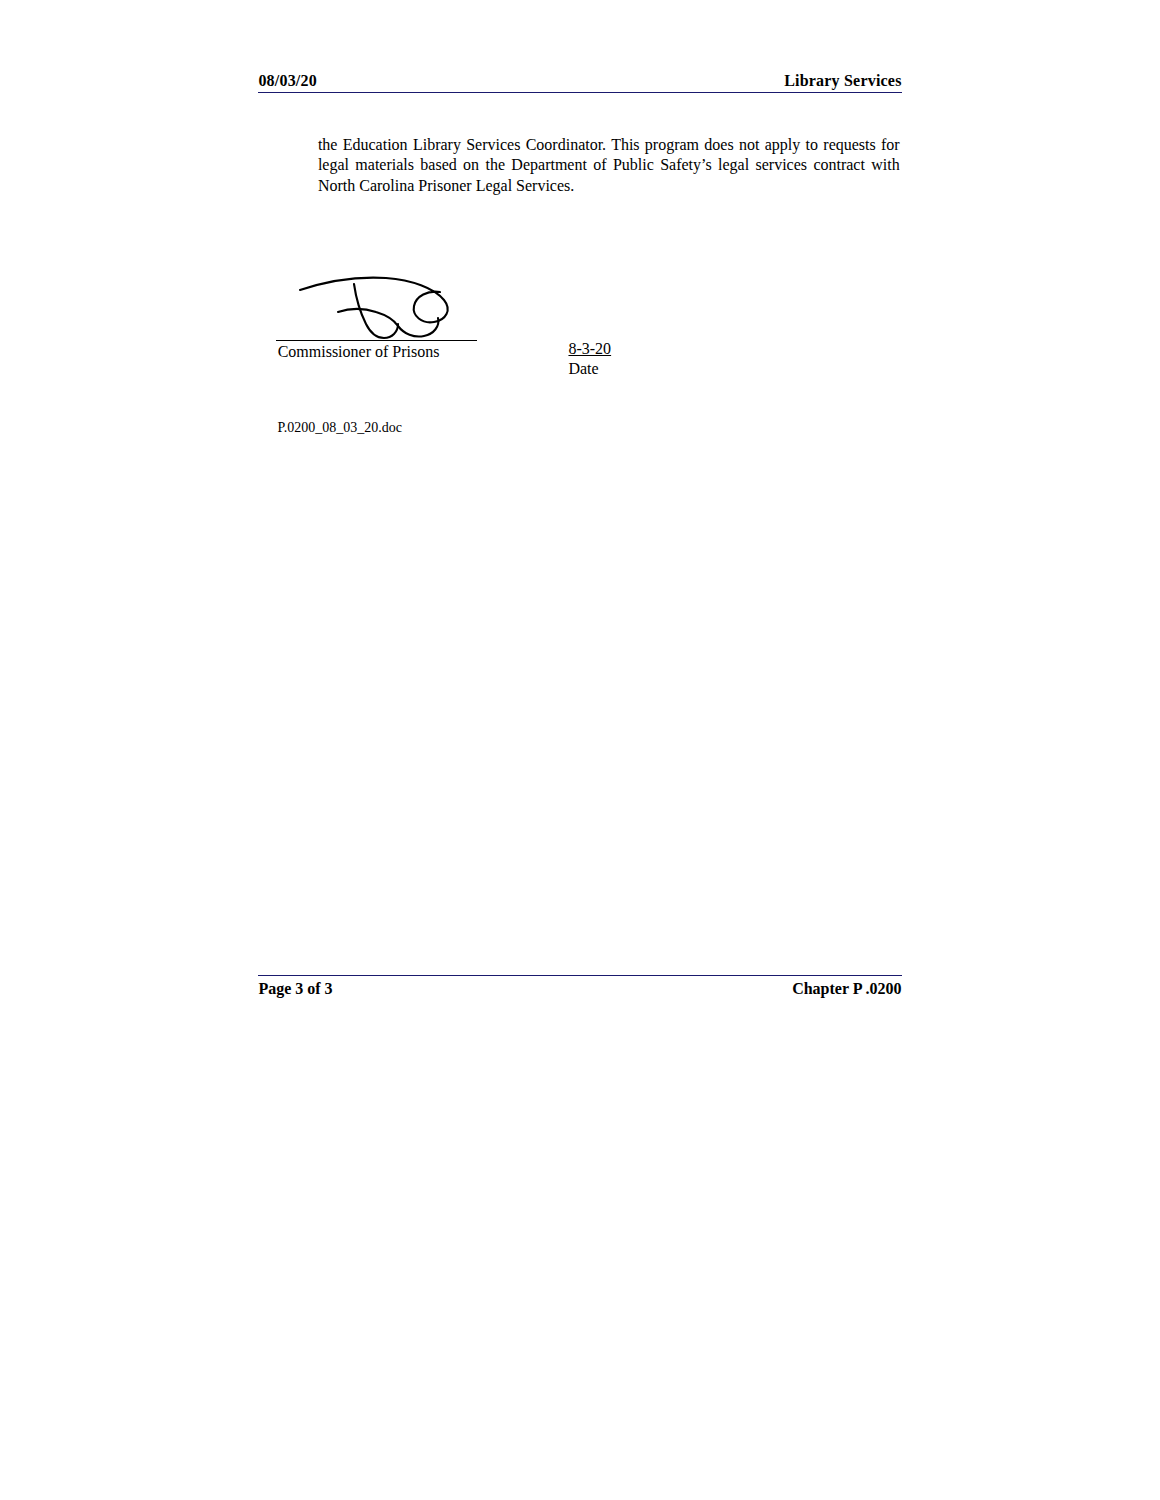08/03/20 Library Services
the Education Library Services Coordinator. This program does not apply to requests for legal materials based on the Department of Public Safety’s legal services contract with North Carolina Prisoner Legal Services.
Commissioner of Prisons
8-3-20 Date
P.0200_08_03_20.doc
Page 3 of 3 Chapter P .0200